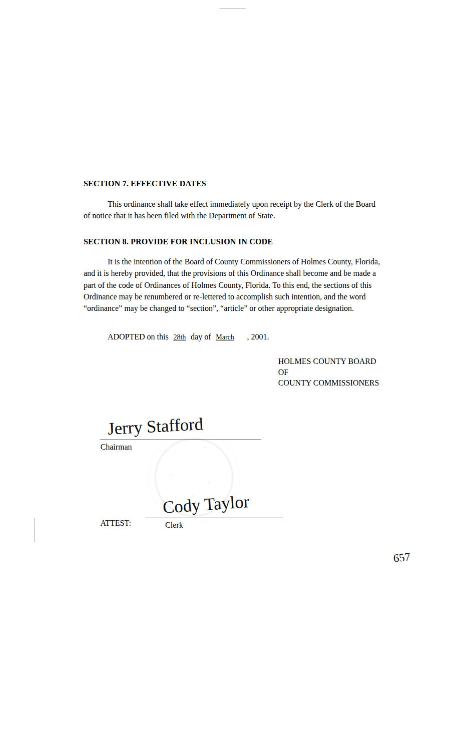SECTION 7. EFFECTIVE DATES
This ordinance shall take effect immediately upon receipt by the Clerk of the Board of notice that it has been filed with the Department of State.
SECTION 8. PROVIDE FOR INCLUSION IN CODE
It is the intention of the Board of County Commissioners of Holmes County, Florida, and it is hereby provided, that the provisions of this Ordinance shall become and be made a part of the code of Ordinances of Holmes County, Florida. To this end, the sections of this Ordinance may be renumbered or re-lettered to accomplish such intention, and the word “ordinance” may be changed to “section”, “article” or other appropriate designation.
ADOPTED on this 28th day of March , 2001.
HOLMES COUNTY BOARD OF
COUNTY COMMISSIONERS
Jerry Stafford
Chairman
· · · · ·
ATTEST:
Cody Taylor
Clerk
657